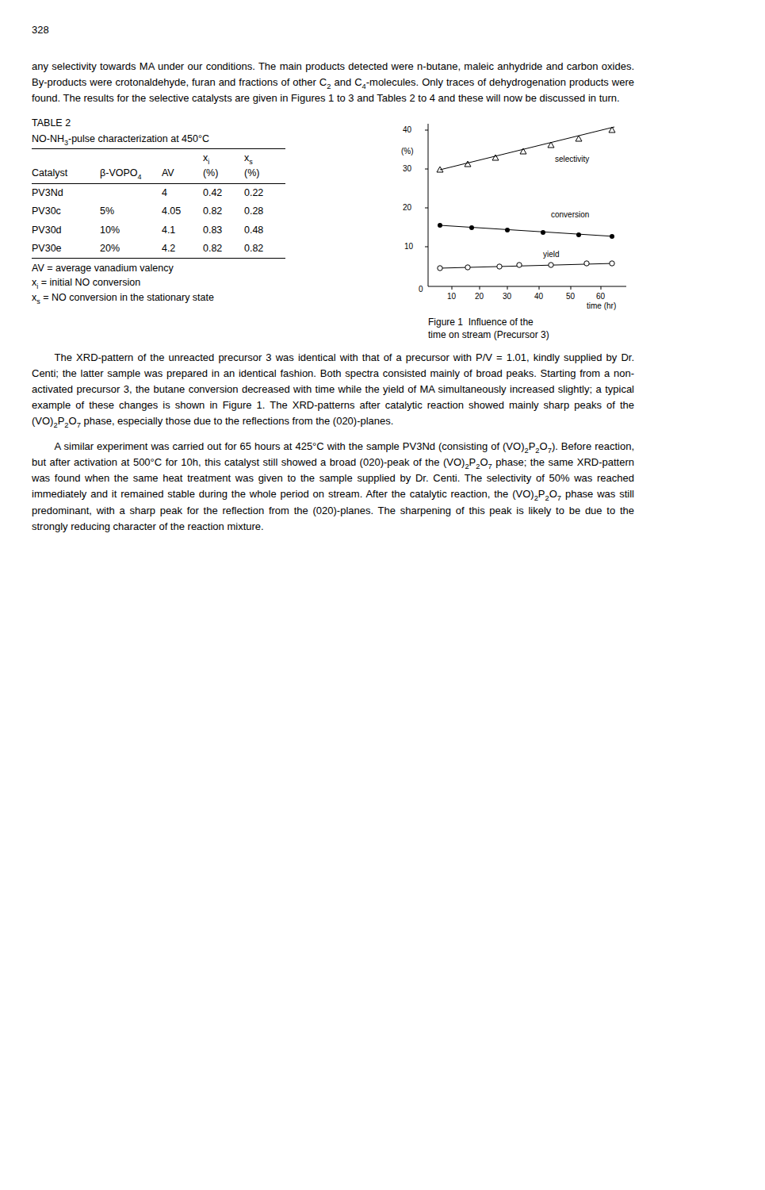328
any selectivity towards MA under our conditions. The main products detected were n-butane, maleic anhydride and carbon oxides. By-products were crotonaldehyde, furan and fractions of other C2 and C4-molecules. Only traces of dehydrogenation products were found. The results for the selective catalysts are given in Figures 1 to 3 and Tables 2 to 4 and these will now be discussed in turn.
40 30 20 10 0 (%) 10 20 30 40 50 60 time (hr) selectivity conversion yield
Figure 1 Influence of the
time on stream (Precursor 3)
TABLE 2
NO-NH3-pulse characterization at 450°C
| Catalyst | β-VOPO 4 | AV | x i (%) | x s (%) |
| --- | --- | --- | --- | --- |
| PV3Nd | | 4 | 0.42 | 0.22 |
| PV30c | 5% | 4.05 | 0.82 | 0.28 |
| PV30d | 10% | 4.1 | 0.83 | 0.48 |
| PV30e | 20% | 4.2 | 0.82 | 0.82 |
AV = average vanadium valency
xi = initial NO conversion
xs = NO conversion in the stationary state
The XRD-pattern of the unreacted precursor 3 was identical with that of a precursor with P/V = 1.01, kindly supplied by Dr. Centi; the latter sample was prepared in an identical fashion. Both spectra consisted mainly of broad peaks. Starting from a non-activated precursor 3, the butane conversion decreased with time while the yield of MA simultaneously increased slightly; a typical example of these changes is shown in Figure 1. The XRD-patterns after catalytic reaction showed mainly sharp peaks of the (VO)2P2O7 phase, especially those due to the reflections from the (020)-planes.
A similar experiment was carried out for 65 hours at 425°C with the sample PV3Nd (consisting of (VO)2P2O7). Before reaction, but after activation at 500°C for 10h, this catalyst still showed a broad (020)-peak of the (VO)2P2O7 phase; the same XRD-pattern was found when the same heat treatment was given to the sample supplied by Dr. Centi. The selectivity of 50% was reached immediately and it remained stable during the whole period on stream. After the catalytic reaction, the (VO)2P2O7 phase was still predominant, with a sharp peak for the reflection from the (020)-planes. The sharpening of this peak is likely to be due to the strongly reducing character of the reaction mixture.